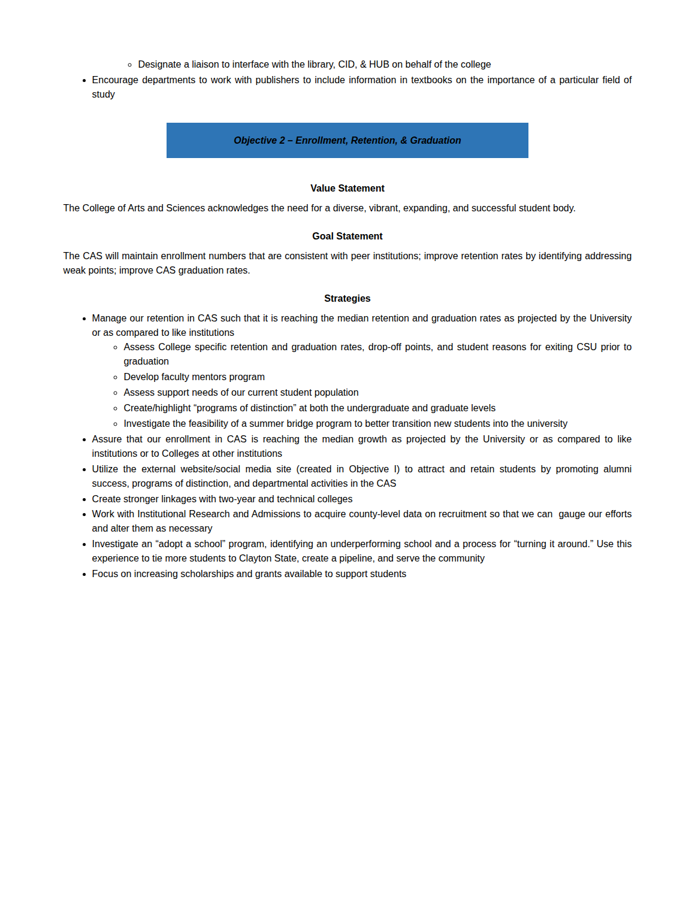Designate a liaison to interface with the library, CID, & HUB on behalf of the college
Encourage departments to work with publishers to include information in textbooks on the importance of a particular field of study
Objective 2 – Enrollment, Retention, & Graduation
Value Statement
The College of Arts and Sciences acknowledges the need for a diverse, vibrant, expanding, and successful student body.
Goal Statement
The CAS will maintain enrollment numbers that are consistent with peer institutions; improve retention rates by identifying addressing weak points; improve CAS graduation rates.
Strategies
Manage our retention in CAS such that it is reaching the median retention and graduation rates as projected by the University or as compared to like institutions
Assess College specific retention and graduation rates, drop-off points, and student reasons for exiting CSU prior to graduation
Develop faculty mentors program
Assess support needs of our current student population
Create/highlight “programs of distinction” at both the undergraduate and graduate levels
Investigate the feasibility of a summer bridge program to better transition new students into the university
Assure that our enrollment in CAS is reaching the median growth as projected by the University or as compared to like institutions or to Colleges at other institutions
Utilize the external website/social media site (created in Objective I) to attract and retain students by promoting alumni success, programs of distinction, and departmental activities in the CAS
Create stronger linkages with two-year and technical colleges
Work with Institutional Research and Admissions to acquire county-level data on recruitment so that we can gauge our efforts and alter them as necessary
Investigate an “adopt a school” program, identifying an underperforming school and a process for “turning it around.” Use this experience to tie more students to Clayton State, create a pipeline, and serve the community
Focus on increasing scholarships and grants available to support students